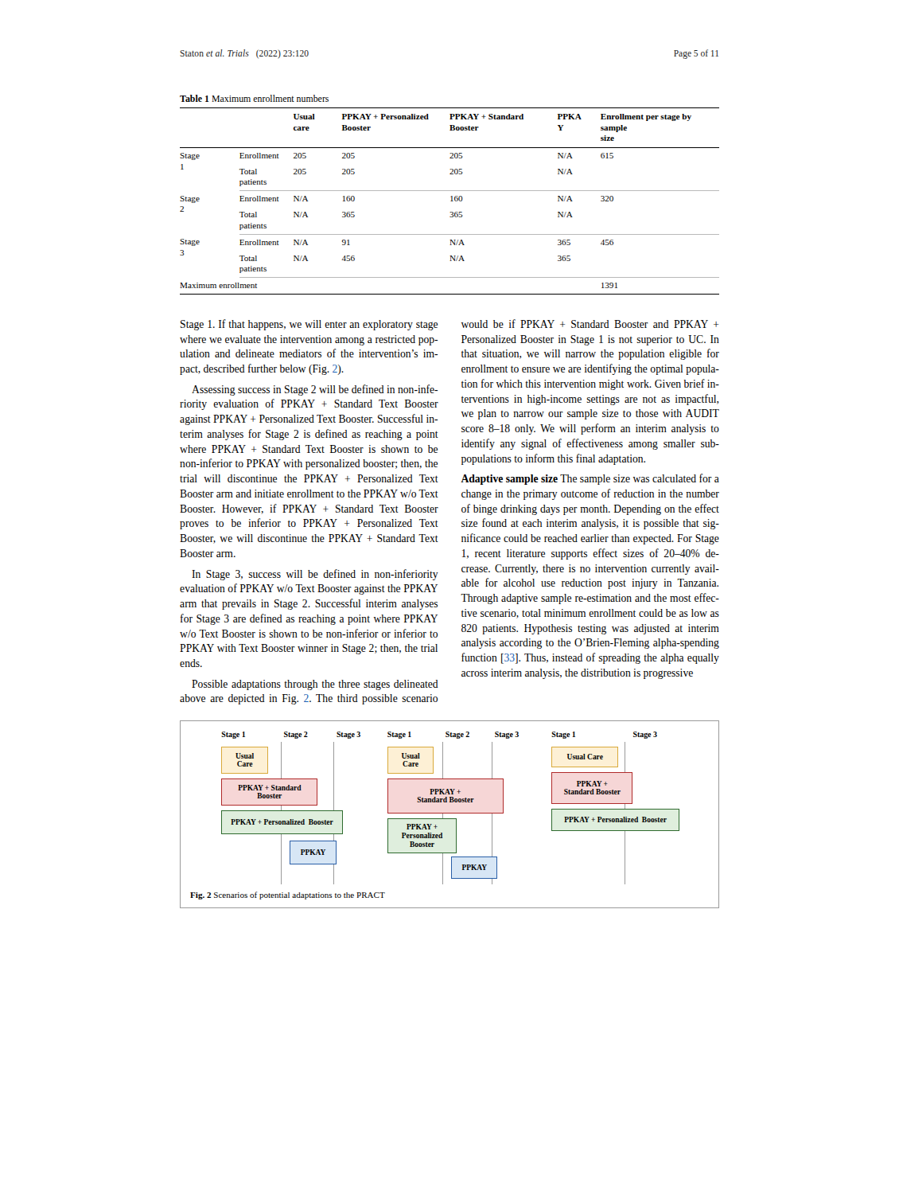Staton et al. Trials (2022) 23:120
Page 5 of 11
Table 1 Maximum enrollment numbers
| | | Usual care | PPKAY + Personalized Booster | PPKAY + Standard Booster | PPKA Y | Enrollment per stage by sample size |
| --- | --- | --- | --- | --- | --- | --- |
| Stage 1 | Enrollment | 205 | 205 | 205 | N/A | 615 |
| Total patients | 205 | 205 | 205 | N/A | |
| Stage 2 | Enrollment | N/A | 160 | 160 | N/A | 320 |
| Total patients | N/A | 365 | 365 | N/A | |
| Stage 3 | Enrollment | N/A | 91 | N/A | 365 | 456 |
| Total patients | N/A | 456 | N/A | 365 | |
| Maximum enrollment | | | | | 1391 |
Stage 1. If that happens, we will enter an exploratory stage where we evaluate the intervention among a restricted population and delineate mediators of the intervention’s impact, described further below (Fig. 2).
Assessing success in Stage 2 will be defined in non-inferiority evaluation of PPKAY + Standard Text Booster against PPKAY + Personalized Text Booster. Successful interim analyses for Stage 2 is defined as reaching a point where PPKAY + Standard Text Booster is shown to be non-inferior to PPKAY with personalized booster; then, the trial will discontinue the PPKAY + Personalized Text Booster arm and initiate enrollment to the PPKAY w/o Text Booster. However, if PPKAY + Standard Text Booster proves to be inferior to PPKAY + Personalized Text Booster, we will discontinue the PPKAY + Standard Text Booster arm.
In Stage 3, success will be defined in non-inferiority evaluation of PPKAY w/o Text Booster against the PPKAY arm that prevails in Stage 2. Successful interim analyses for Stage 3 are defined as reaching a point where PPKAY w/o Text Booster is shown to be non-inferior or inferior to PPKAY with Text Booster winner in Stage 2; then, the trial ends.
Possible adaptations through the three stages delineated above are depicted in Fig. 2. The third possible scenario would be if PPKAY + Standard Booster and PPKAY + Personalized Booster in Stage 1 is not superior to UC. In that situation, we will narrow the population eligible for enrollment to ensure we are identifying the optimal population for which this intervention might work. Given brief interventions in high-income settings are not as impactful, we plan to narrow our sample size to those with AUDIT score 8–18 only. We will perform an interim analysis to identify any signal of effectiveness among smaller sub-populations to inform this final adaptation.
Adaptive sample size The sample size was calculated for a change in the primary outcome of reduction in the number of binge drinking days per month. Depending on the effect size found at each interim analysis, it is possible that significance could be reached earlier than expected. For Stage 1, recent literature supports effect sizes of 20–40% decrease. Currently, there is no intervention currently available for alcohol use reduction post injury in Tanzania. Through adaptive sample re-estimation and the most effective scenario, total minimum enrollment could be as low as 820 patients. Hypothesis testing was adjusted at interim analysis according to the O’Brien-Fleming alpha-spending function [33]. Thus, instead of spreading the alpha equally across interim analysis, the distribution is progressive
Stage 1 Stage 2 Stage 3
Usual
Care
PPKAY + Standard
Booster
PPKAY + Personalized Booster
PPKAY
Stage 1 Stage 2 Stage 3
Usual
Care
PPKAY +
Standard Booster
PPKAY +
Personalized
Booster
PPKAY
Stage 1 Stage 3
Usual Care
PPKAY +
Standard Booster
PPKAY + Personalized Booster
Fig. 2 Scenarios of potential adaptations to the PRACT